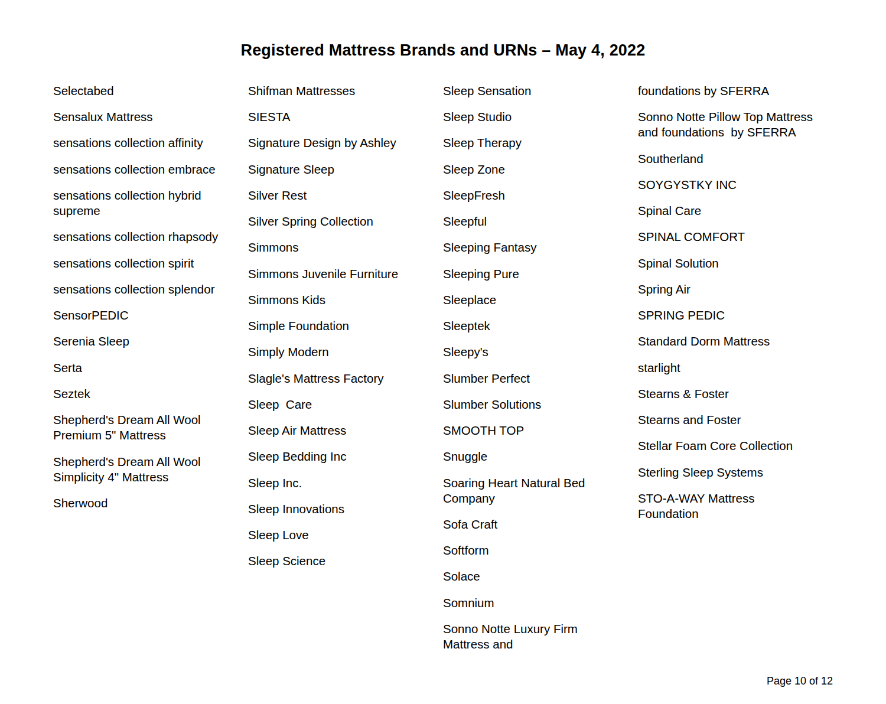Registered Mattress Brands and URNs – May 4, 2022
Selectabed
Sensalux Mattress
sensations collection affinity
sensations collection embrace
sensations collection hybrid supreme
sensations collection rhapsody
sensations collection spirit
sensations collection splendor
SensorPEDIC
Serenia Sleep
Serta
Seztek
Shepherd's Dream All Wool Premium 5" Mattress
Shepherd's Dream All Wool Simplicity 4" Mattress
Sherwood
Shifman Mattresses
SIESTA
Signature Design by Ashley
Signature Sleep
Silver Rest
Silver Spring Collection
Simmons
Simmons Juvenile Furniture
Simmons Kids
Simple Foundation
Simply Modern
Slagle's Mattress Factory
Sleep Care
Sleep Air Mattress
Sleep Bedding Inc
Sleep Inc.
Sleep Innovations
Sleep Love
Sleep Science
Sleep Sensation
Sleep Studio
Sleep Therapy
Sleep Zone
SleepFresh
Sleepful
Sleeping Fantasy
Sleeping Pure
Sleeplace
Sleeptek
Sleepy's
Slumber Perfect
Slumber Solutions
SMOOTH TOP
Snuggle
Soaring Heart Natural Bed Company
Sofa Craft
Softform
Solace
Somnium
Sonno Notte Luxury Firm Mattress and
foundations by SFERRA
Sonno Notte Pillow Top Mattress and foundations by SFERRA
Southerland
SOYGYSTKY INC
Spinal Care
SPINAL COMFORT
Spinal Solution
Spring Air
SPRING PEDIC
Standard Dorm Mattress
starlight
Stearns & Foster
Stearns and Foster
Stellar Foam Core Collection
Sterling Sleep Systems
STO-A-WAY Mattress Foundation
Page 10 of 12